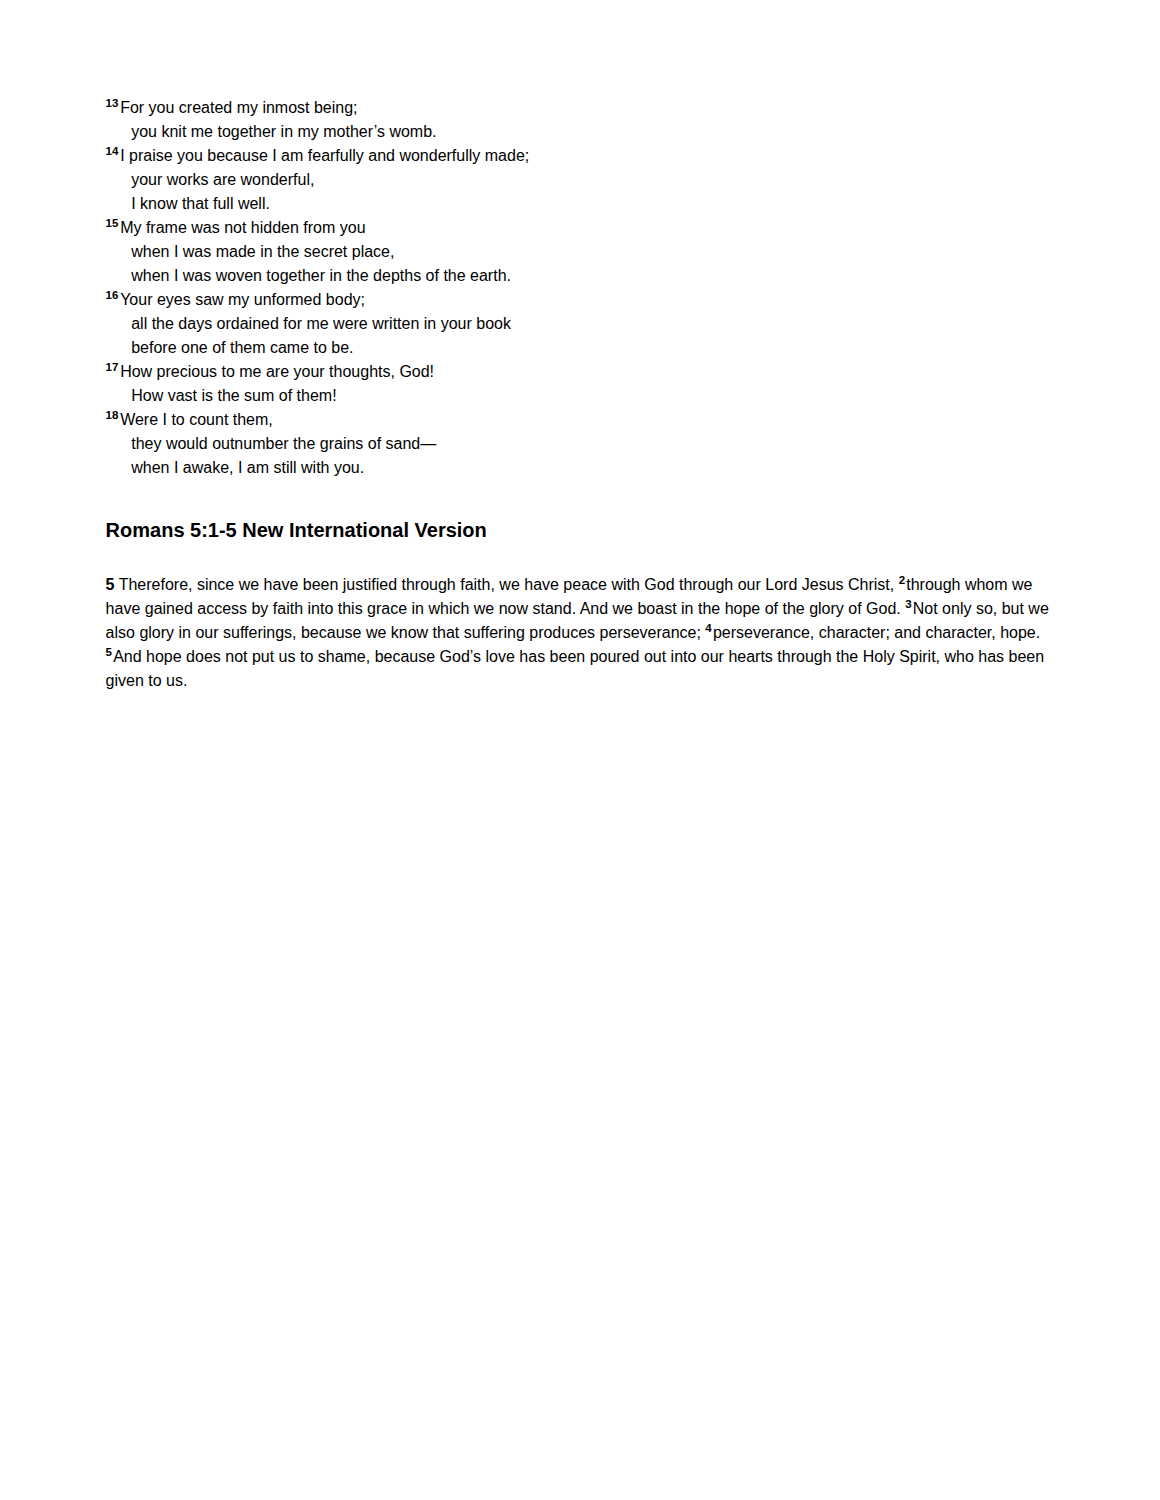13 For you created my inmost being; you knit me together in my mother’s womb.
14 I praise you because I am fearfully and wonderfully made; your works are wonderful, I know that full well.
15 My frame was not hidden from you when I was made in the secret place, when I was woven together in the depths of the earth.
16 Your eyes saw my unformed body; all the days ordained for me were written in your book before one of them came to be.
17 How precious to me are your thoughts, God! How vast is the sum of them!
18 Were I to count them, they would outnumber the grains of sand— when I awake, I am still with you.
Romans 5:1-5 New International Version
5 Therefore, since we have been justified through faith, we have peace with God through our Lord Jesus Christ, 2through whom we have gained access by faith into this grace in which we now stand. And we boast in the hope of the glory of God. 3 Not only so, but we also glory in our sufferings, because we know that suffering produces perseverance; 4perseverance, character; and character, hope. 5 And hope does not put us to shame, because God’s love has been poured out into our hearts through the Holy Spirit, who has been given to us.